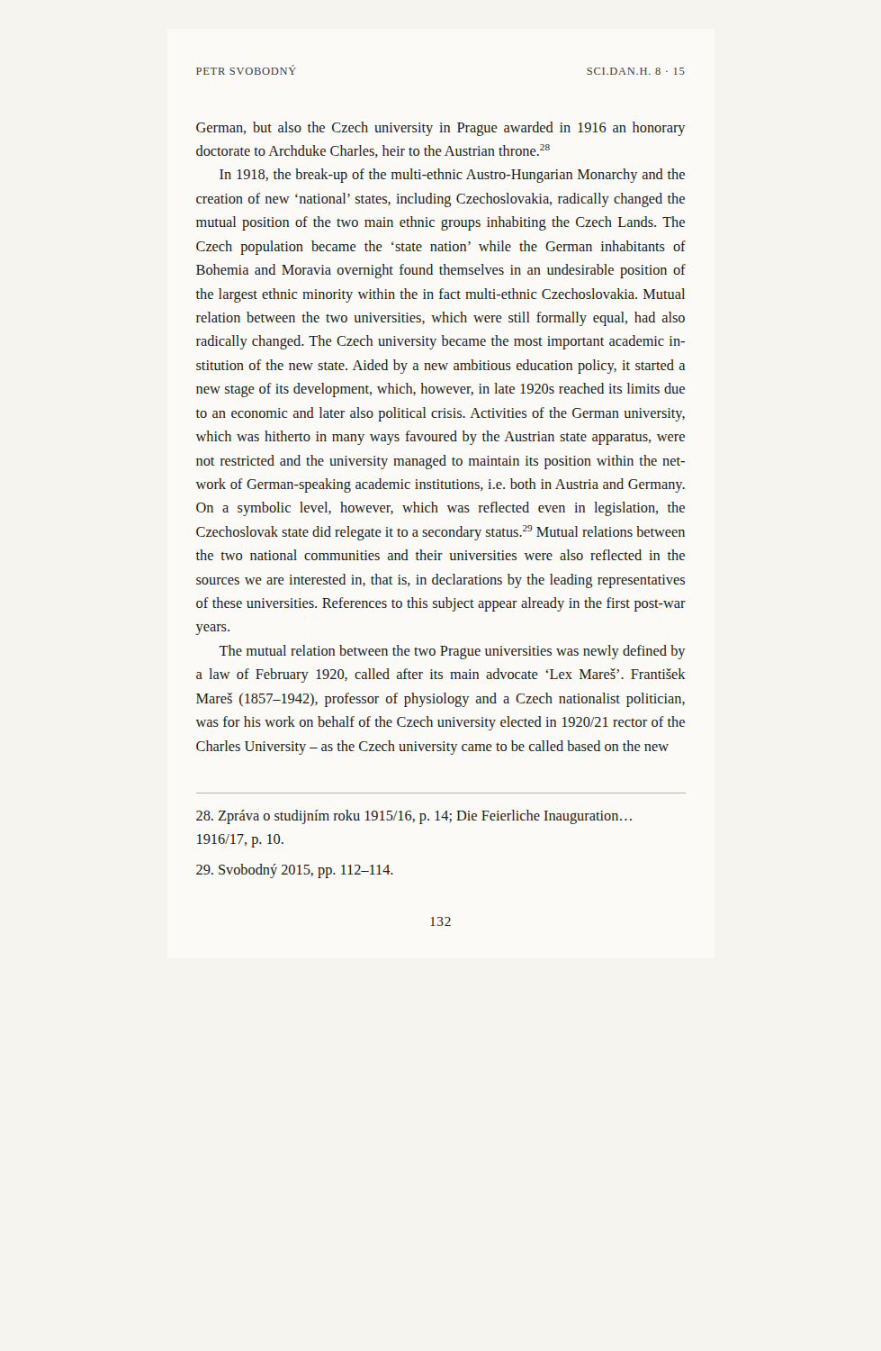Petr Svobodný SCI.DAN.H. 8 · 15
German, but also the Czech university in Prague awarded in 1916 an honorary doctorate to Archduke Charles, heir to the Austrian throne.28
In 1918, the break-up of the multi-ethnic Austro-Hungarian Monarchy and the creation of new ‘national’ states, including Czechoslovakia, radically changed the mutual position of the two main ethnic groups inhabiting the Czech Lands. The Czech population became the ‘state nation’ while the German inhabitants of Bohemia and Moravia overnight found themselves in an undesirable position of the largest ethnic minority within the in fact multi-ethnic Czechoslovakia. Mutual relation between the two universities, which were still formally equal, had also radically changed. The Czech university became the most important academic institution of the new state. Aided by a new ambitious education policy, it started a new stage of its development, which, however, in late 1920s reached its limits due to an economic and later also political crisis. Activities of the German university, which was hitherto in many ways favoured by the Austrian state apparatus, were not restricted and the university managed to maintain its position within the network of German-speaking academic institutions, i.e. both in Austria and Germany. On a symbolic level, however, which was reflected even in legislation, the Czechoslovak state did relegate it to a secondary status.29 Mutual relations between the two national communities and their universities were also reflected in the sources we are interested in, that is, in declarations by the leading representatives of these universities. References to this subject appear already in the first post-war years.
The mutual relation between the two Prague universities was newly defined by a law of February 1920, called after its main advocate ‘Lex Mareš’. František Mareš (1857–1942), professor of physiology and a Czech nationalist politician, was for his work on behalf of the Czech university elected in 1920/21 rector of the Charles University – as the Czech university came to be called based on the new
28. Zpráva o studijním roku 1915/16, p. 14; Die Feierliche Inauguration… 1916/17, p. 10.
29. Svobodný 2015, pp. 112–114.
132